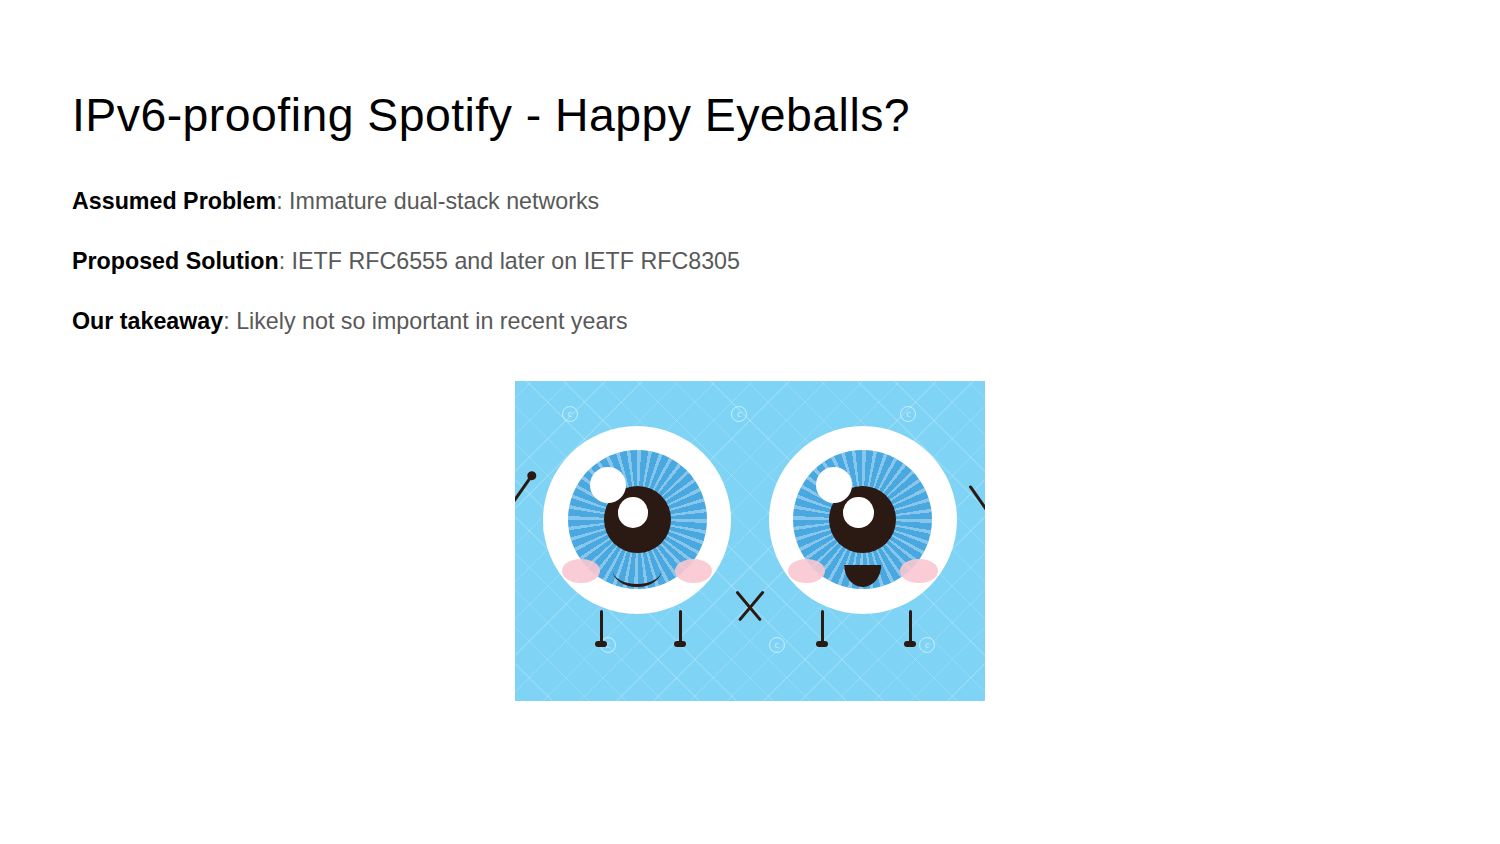IPv6-proofing Spotify - Happy Eyeballs?
Assumed Problem: Immature dual-stack networks
Proposed Solution: IETF RFC6555 and later on IETF RFC8305
Our takeaway: Likely not so important in recent years